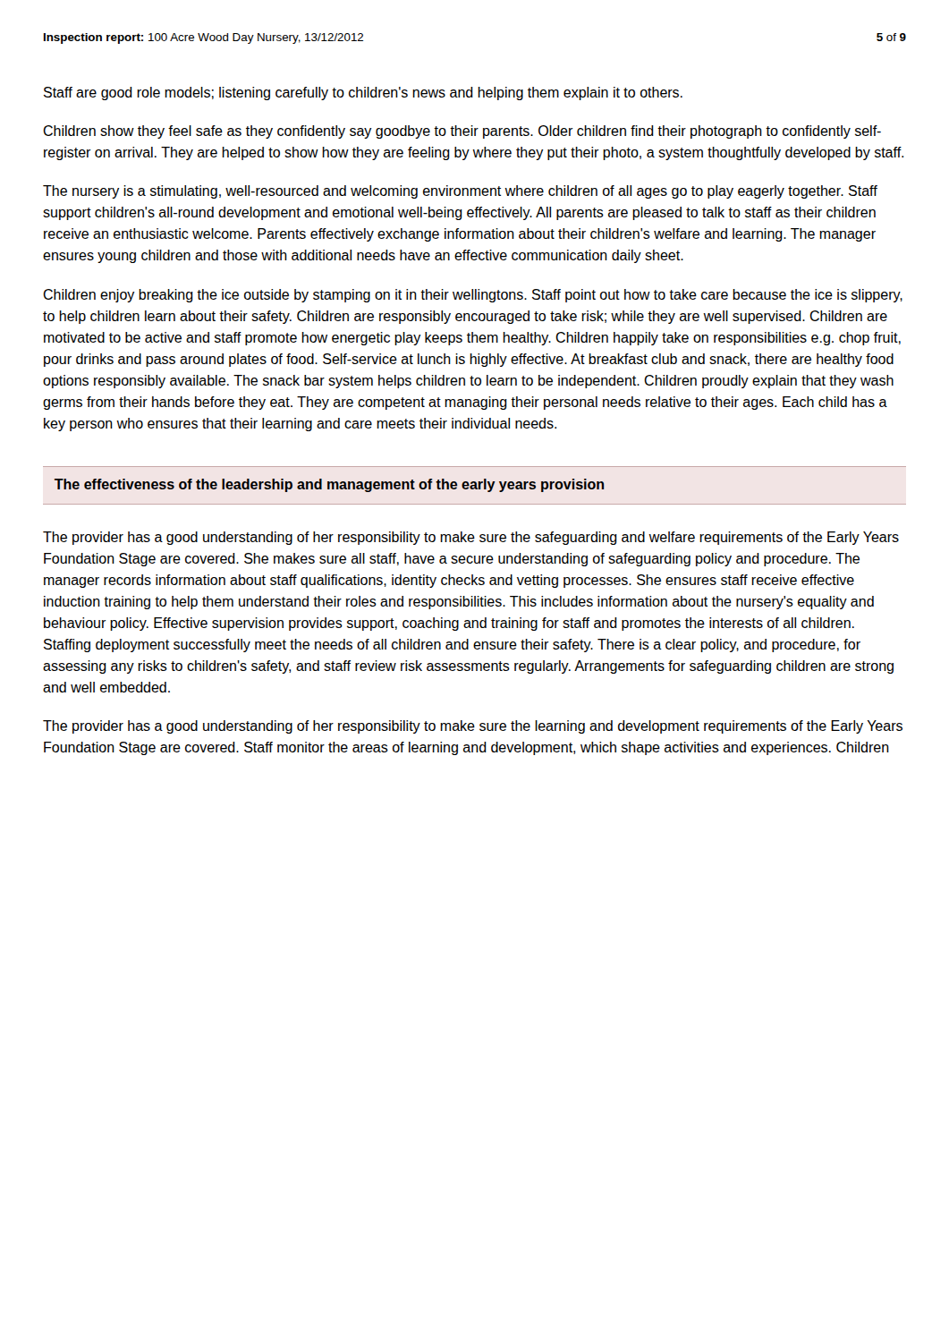Inspection report: 100 Acre Wood Day Nursery, 13/12/2012
5 of 9
Staff are good role models; listening carefully to children's news and helping them explain it to others.
Children show they feel safe as they confidently say goodbye to their parents. Older children find their photograph to confidently self-register on arrival. They are helped to show how they are feeling by where they put their photo, a system thoughtfully developed by staff.
The nursery is a stimulating, well-resourced and welcoming environment where children of all ages go to play eagerly together. Staff support children's all-round development and emotional well-being effectively. All parents are pleased to talk to staff as their children receive an enthusiastic welcome. Parents effectively exchange information about their children's welfare and learning. The manager ensures young children and those with additional needs have an effective communication daily sheet.
Children enjoy breaking the ice outside by stamping on it in their wellingtons. Staff point out how to take care because the ice is slippery, to help children learn about their safety. Children are responsibly encouraged to take risk; while they are well supervised. Children are motivated to be active and staff promote how energetic play keeps them healthy. Children happily take on responsibilities e.g. chop fruit, pour drinks and pass around plates of food. Self-service at lunch is highly effective. At breakfast club and snack, there are healthy food options responsibly available. The snack bar system helps children to learn to be independent. Children proudly explain that they wash germs from their hands before they eat. They are competent at managing their personal needs relative to their ages. Each child has a key person who ensures that their learning and care meets their individual needs.
The effectiveness of the leadership and management of the early years provision
The provider has a good understanding of her responsibility to make sure the safeguarding and welfare requirements of the Early Years Foundation Stage are covered. She makes sure all staff, have a secure understanding of safeguarding policy and procedure. The manager records information about staff qualifications, identity checks and vetting processes. She ensures staff receive effective induction training to help them understand their roles and responsibilities. This includes information about the nursery's equality and behaviour policy. Effective supervision provides support, coaching and training for staff and promotes the interests of all children. Staffing deployment successfully meet the needs of all children and ensure their safety. There is a clear policy, and procedure, for assessing any risks to children's safety, and staff review risk assessments regularly. Arrangements for safeguarding children are strong and well embedded.
The provider has a good understanding of her responsibility to make sure the learning and development requirements of the Early Years Foundation Stage are covered. Staff monitor the areas of learning and development, which shape activities and experiences. Children